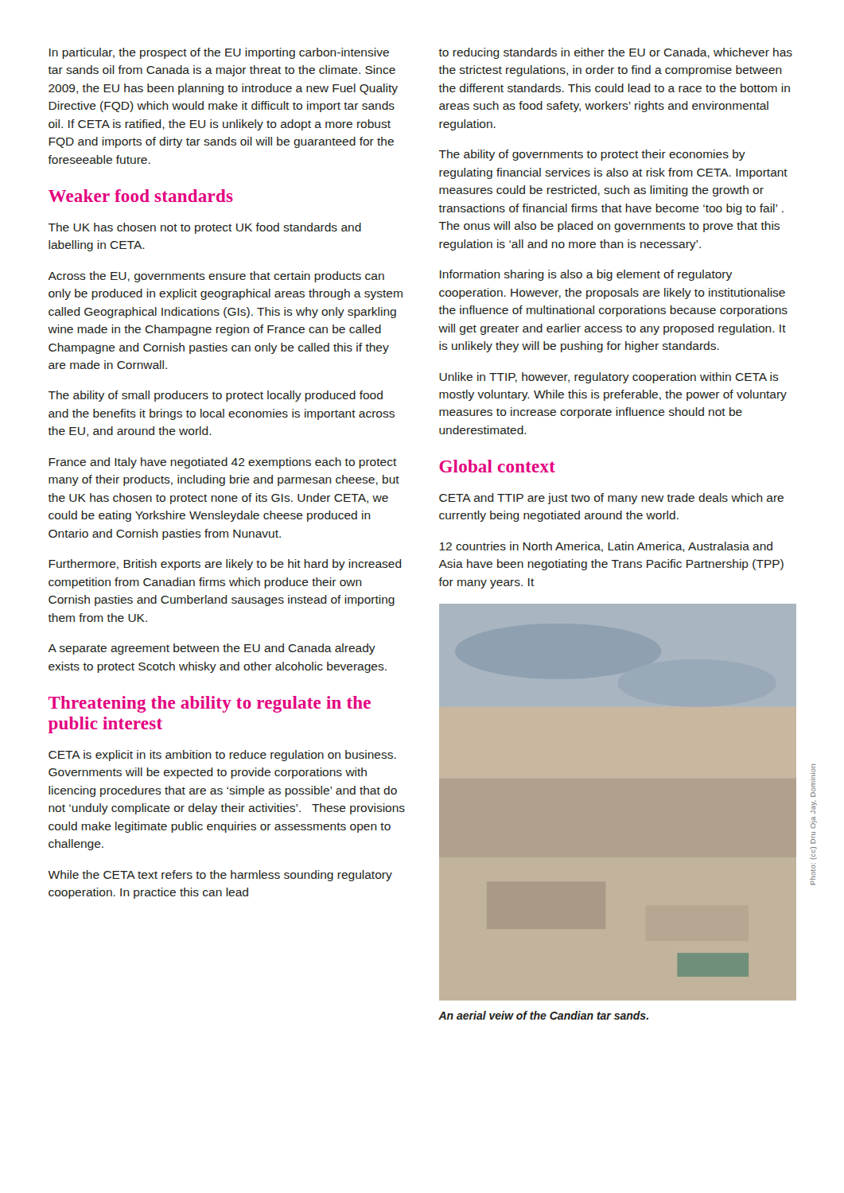In particular, the prospect of the EU importing carbon-intensive tar sands oil from Canada is a major threat to the climate. Since 2009, the EU has been planning to introduce a new Fuel Quality Directive (FQD) which would make it difficult to import tar sands oil. If CETA is ratified, the EU is unlikely to adopt a more robust FQD and imports of dirty tar sands oil will be guaranteed for the foreseeable future.
Weaker food standards
The UK has chosen not to protect UK food standards and labelling in CETA.
Across the EU, governments ensure that certain products can only be produced in explicit geographical areas through a system called Geographical Indications (GIs). This is why only sparkling wine made in the Champagne region of France can be called Champagne and Cornish pasties can only be called this if they are made in Cornwall.
The ability of small producers to protect locally produced food and the benefits it brings to local economies is important across the EU, and around the world.
France and Italy have negotiated 42 exemptions each to protect many of their products, including brie and parmesan cheese, but the UK has chosen to protect none of its GIs. Under CETA, we could be eating Yorkshire Wensleydale cheese produced in Ontario and Cornish pasties from Nunavut.
Furthermore, British exports are likely to be hit hard by increased competition from Canadian firms which produce their own Cornish pasties and Cumberland sausages instead of importing them from the UK.
A separate agreement between the EU and Canada already exists to protect Scotch whisky and other alcoholic beverages.
Threatening the ability to regulate in the public interest
CETA is explicit in its ambition to reduce regulation on business. Governments will be expected to provide corporations with licencing procedures that are as ‘simple as possible’ and that do not ‘unduly complicate or delay their activities’. These provisions could make legitimate public enquiries or assessments open to challenge.
While the CETA text refers to the harmless sounding regulatory cooperation. In practice this can lead
to reducing standards in either the EU or Canada, whichever has the strictest regulations, in order to find a compromise between the different standards. This could lead to a race to the bottom in areas such as food safety, workers’ rights and environmental regulation.
The ability of governments to protect their economies by regulating financial services is also at risk from CETA. Important measures could be restricted, such as limiting the growth or transactions of financial firms that have become ‘too big to fail’ . The onus will also be placed on governments to prove that this regulation is ‘all and no more than is necessary’.
Information sharing is also a big element of regulatory cooperation. However, the proposals are likely to institutionalise the influence of multinational corporations because corporations will get greater and earlier access to any proposed regulation. It is unlikely they will be pushing for higher standards.
Unlike in TTIP, however, regulatory cooperation within CETA is mostly voluntary. While this is preferable, the power of voluntary measures to increase corporate influence should not be underestimated.
Global context
CETA and TTIP are just two of many new trade deals which are currently being negotiated around the world.
12 countries in North America, Latin America, Australasia and Asia have been negotiating the Trans Pacific Partnership (TPP) for many years. It
An aerial veiw of the Candian tar sands.
Photo: (cc) Dru Oja Jay, Dominion